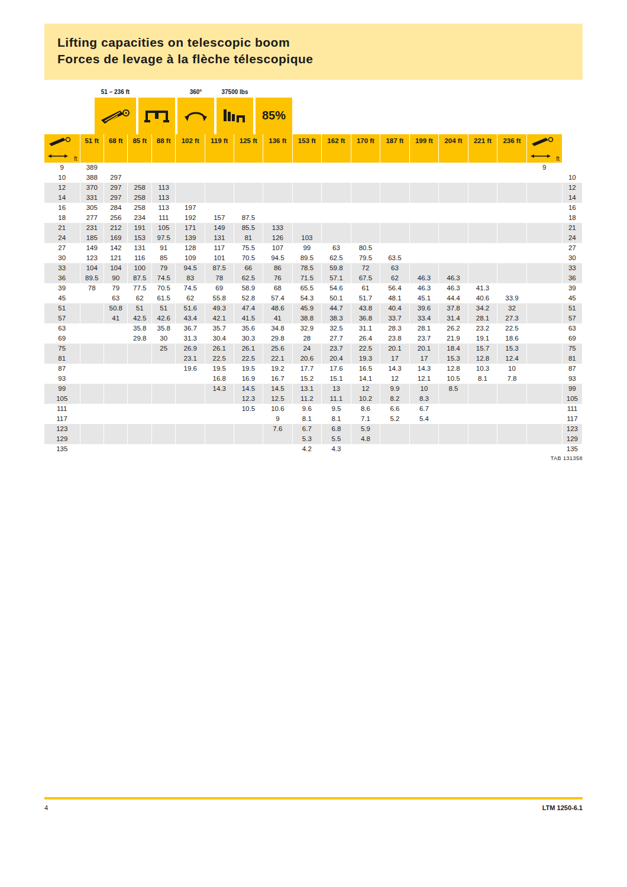Lifting capacities on telescopic boom Forces de levage à la flèche télescopique
51 – 236 ft
360°
37500 lbs
85%
| ft | 51 ft | 68 ft | 85 ft | 88 ft | 102 ft | 119 ft | 125 ft | 136 ft | 153 ft | 162 ft | 170 ft | 187 ft | 199 ft | 204 ft | 221 ft | 236 ft | ft |
| --- | --- | --- | --- | --- | --- | --- | --- | --- | --- | --- | --- | --- | --- | --- | --- | --- | --- |
| 9 | 389 | | | | | | | | | | | | | | | | 9 |
| 10 | 388 | 297 | | | | | | | | | | | | | | | | 10 |
| 12 | 370 | 297 | 258 | 113 | | | | | | | | | | | | | | 12 |
| 14 | 331 | 297 | 258 | 113 | | | | | | | | | | | | | | 14 |
| 16 | 305 | 284 | 258 | 113 | 197 | | | | | | | | | | | | | 16 |
| 18 | 277 | 256 | 234 | 111 | 192 | 157 | 87.5 | | | | | | | | | | | 18 |
| 21 | 231 | 212 | 191 | 105 | 171 | 149 | 85.5 | 133 | | | | | | | | | | 21 |
| 24 | 185 | 169 | 153 | 97.5 | 139 | 131 | 81 | 126 | 103 | | | | | | | | | 24 |
| 27 | 149 | 142 | 131 | 91 | 128 | 117 | 75.5 | 107 | 99 | 63 | 80.5 | | | | | | | 27 |
| 30 | 123 | 121 | 116 | 85 | 109 | 101 | 70.5 | 94.5 | 89.5 | 62.5 | 79.5 | 63.5 | | | | | | 30 |
| 33 | 104 | 104 | 100 | 79 | 94.5 | 87.5 | 66 | 86 | 78.5 | 59.8 | 72 | 63 | | | | | | 33 |
| 36 | 89.5 | 90 | 87.5 | 74.5 | 83 | 78 | 62.5 | 76 | 71.5 | 57.1 | 67.5 | 62 | 46.3 | 46.3 | | | | 36 |
| 39 | 78 | 79 | 77.5 | 70.5 | 74.5 | 69 | 58.9 | 68 | 65.5 | 54.6 | 61 | 56.4 | 46.3 | 46.3 | 41.3 | | | 39 |
| 45 | | 63 | 62 | 61.5 | 62 | 55.8 | 52.8 | 57.4 | 54.3 | 50.1 | 51.7 | 48.1 | 45.1 | 44.4 | 40.6 | 33.9 | | 45 |
| 51 | | 50.8 | 51 | 51 | 51.6 | 49.3 | 47.4 | 48.6 | 45.9 | 44.7 | 43.8 | 40.4 | 39.6 | 37.8 | 34.2 | 32 | | 51 |
| 57 | | 41 | 42.5 | 42.6 | 43.4 | 42.1 | 41.5 | 41 | 38.8 | 38.3 | 36.8 | 33.7 | 33.4 | 31.4 | 28.1 | 27.3 | | 57 |
| 63 | | | 35.8 | 35.8 | 36.7 | 35.7 | 35.6 | 34.8 | 32.9 | 32.5 | 31.1 | 28.3 | 28.1 | 26.2 | 23.2 | 22.5 | | 63 |
| 69 | | | 29.8 | 30 | 31.3 | 30.4 | 30.3 | 29.8 | 28 | 27.7 | 26.4 | 23.8 | 23.7 | 21.9 | 19.1 | 18.6 | | 69 |
| 75 | | | | 25 | 26.9 | 26.1 | 26.1 | 25.6 | 24 | 23.7 | 22.5 | 20.1 | 20.1 | 18.4 | 15.7 | 15.3 | | 75 |
| 81 | | | | | 23.1 | 22.5 | 22.5 | 22.1 | 20.6 | 20.4 | 19.3 | 17 | 17 | 15.3 | 12.8 | 12.4 | | 81 |
| 87 | | | | | 19.6 | 19.5 | 19.5 | 19.2 | 17.7 | 17.6 | 16.5 | 14.3 | 14.3 | 12.8 | 10.3 | 10 | | 87 |
| 93 | | | | | | 16.8 | 16.9 | 16.7 | 15.2 | 15.1 | 14.1 | 12 | 12.1 | 10.5 | 8.1 | 7.8 | | 93 |
| 99 | | | | | | 14.3 | 14.5 | 14.5 | 13.1 | 13 | 12 | 9.9 | 10 | 8.5 | | | | 99 |
| 105 | | | | | | | 12.3 | 12.5 | 11.2 | 11.1 | 10.2 | 8.2 | 8.3 | | | | | 105 |
| 111 | | | | | | | 10.5 | 10.6 | 9.6 | 9.5 | 8.6 | 6.6 | 6.7 | | | | | 111 |
| 117 | | | | | | | | 9 | 8.1 | 8.1 | 7.1 | 5.2 | 5.4 | | | | | 117 |
| 123 | | | | | | | | 7.6 | 6.7 | 6.8 | 5.9 | | | | | | | 123 |
| 129 | | | | | | | | | 5.3 | 5.5 | 4.8 | | | | | | | 129 |
| 135 | | | | | | | | | 4.2 | 4.3 | | | | | | | | 135 |
TAB 131358
4 LTM 1250-6.1